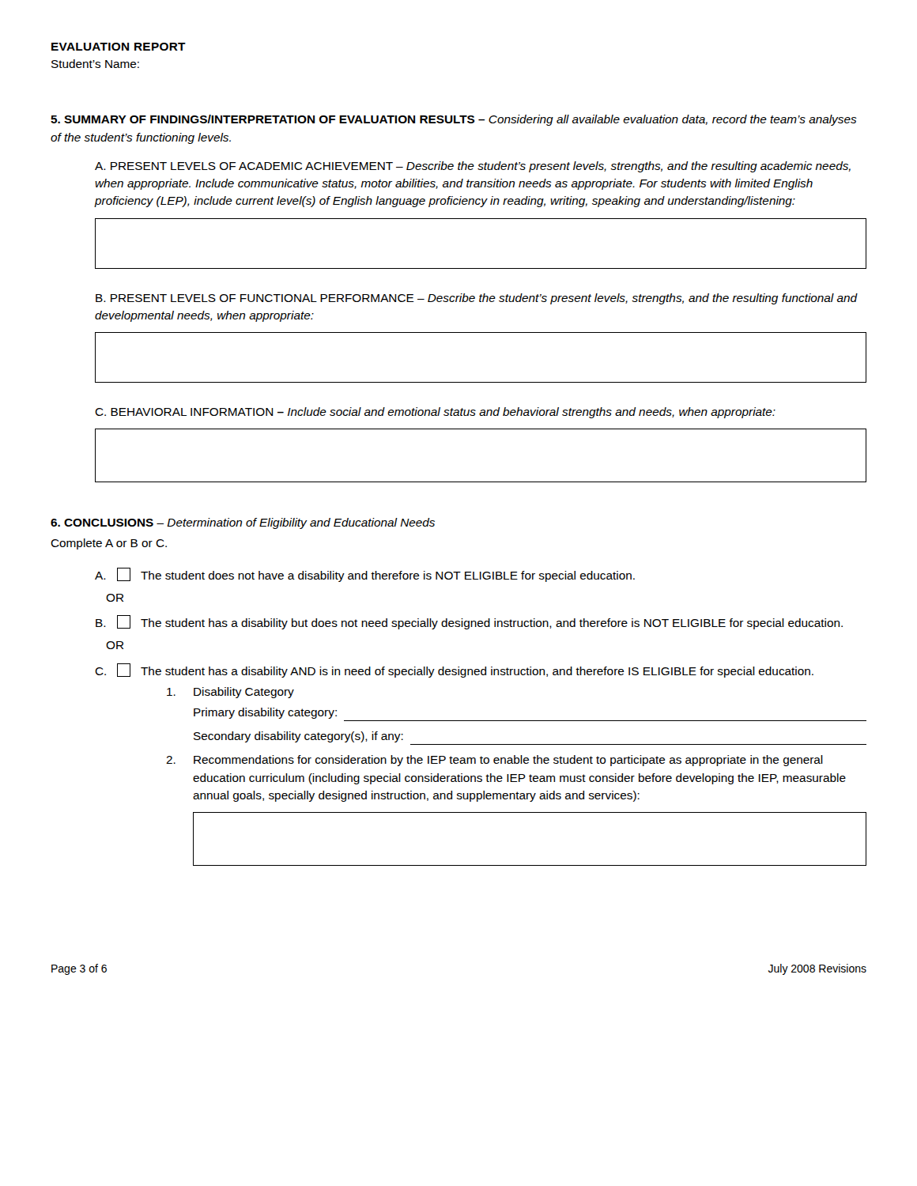EVALUATION REPORT
Student’s Name:
5. SUMMARY OF FINDINGS/INTERPRETATION OF EVALUATION RESULTS – Considering all available evaluation data, record the team’s analyses of the student’s functioning levels.
A. PRESENT LEVELS OF ACADEMIC ACHIEVEMENT – Describe the student’s present levels, strengths, and the resulting academic needs, when appropriate. Include communicative status, motor abilities, and transition needs as appropriate. For students with limited English proficiency (LEP), include current level(s) of English language proficiency in reading, writing, speaking and understanding/listening:
B. PRESENT LEVELS OF FUNCTIONAL PERFORMANCE – Describe the student’s present levels, strengths, and the resulting functional and developmental needs, when appropriate:
C. BEHAVIORAL INFORMATION – Include social and emotional status and behavioral strengths and needs, when appropriate:
6. CONCLUSIONS – Determination of Eligibility and Educational Needs
Complete A or B or C.
A.
The student does not have a disability and therefore is NOT ELIGIBLE for special education.
OR
B.
The student has a disability but does not need specially designed instruction, and therefore is NOT ELIGIBLE for special education.
OR
C.
The student has a disability AND is in need of specially designed instruction, and therefore IS ELIGIBLE for special education.
1.
Disability Category
Primary disability category:
Secondary disability category(s), if any:
2.
Recommendations for consideration by the IEP team to enable the student to participate as appropriate in the general education curriculum (including special considerations the IEP team must consider before developing the IEP, measurable annual goals, specially designed instruction, and supplementary aids and services):
Page 3 of 6
July 2008 Revisions